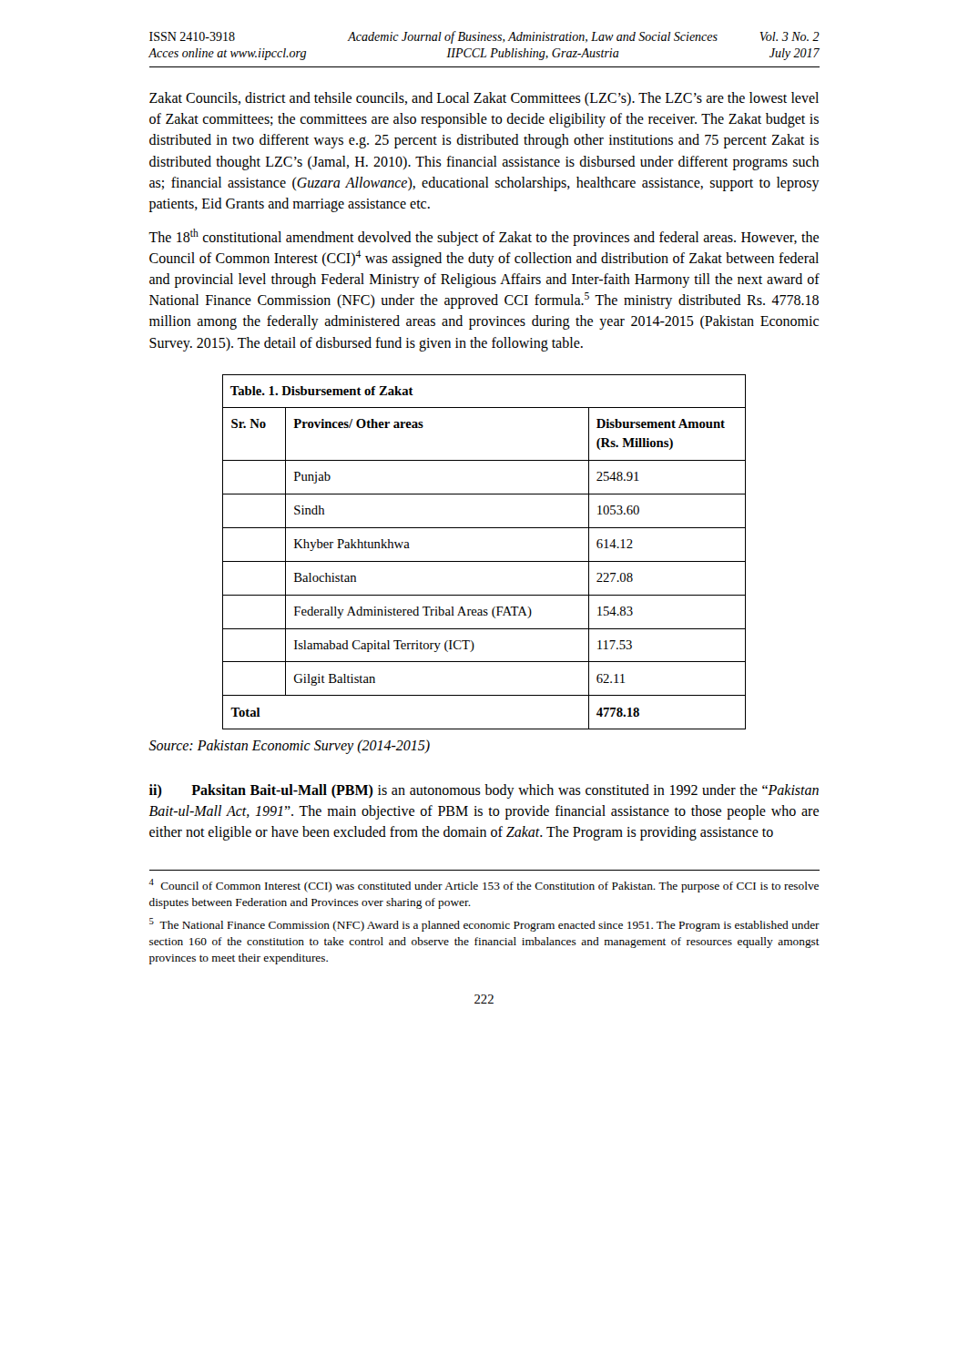ISSN 2410-3918
Acces online at www.iipccl.org
Academic Journal of Business, Administration, Law and Social Sciences
IIPCCL Publishing, Graz-Austria
Vol. 3 No. 2
July 2017
Zakat Councils, district and tehsile councils, and Local Zakat Committees (LZC’s). The LZC’s are the lowest level of Zakat committees; the committees are also responsible to decide eligibility of the receiver. The Zakat budget is distributed in two different ways e.g. 25 percent is distributed through other institutions and 75 percent Zakat is distributed thought LZC’s (Jamal, H. 2010). This financial assistance is disbursed under different programs such as; financial assistance (Guzara Allowance), educational scholarships, healthcare assistance, support to leprosy patients, Eid Grants and marriage assistance etc.
The 18th constitutional amendment devolved the subject of Zakat to the provinces and federal areas. However, the Council of Common Interest (CCI)4 was assigned the duty of collection and distribution of Zakat between federal and provincial level through Federal Ministry of Religious Affairs and Inter-faith Harmony till the next award of National Finance Commission (NFC) under the approved CCI formula.5 The ministry distributed Rs. 4778.18 million among the federally administered areas and provinces during the year 2014-2015 (Pakistan Economic Survey. 2015). The detail of disbursed fund is given in the following table.
Table. 1. Disbursement of Zakat
| Sr. No | Provinces/ Other areas | Disbursement Amount (Rs. Millions) |
| --- | --- | --- |
| | Punjab | 2548.91 |
| | Sindh | 1053.60 |
| | Khyber Pakhtunkhwa | 614.12 |
| | Balochistan | 227.08 |
| | Federally Administered Tribal Areas (FATA) | 154.83 |
| | Islamabad Capital Territory (ICT) | 117.53 |
| | Gilgit Baltistan | 62.11 |
| Total | 4778.18 |
Source: Pakistan Economic Survey (2014-2015)
ii) Paksitan Bait-ul-Mall (PBM) is an autonomous body which was constituted in 1992 under the “Pakistan Bait-ul-Mall Act, 1991”. The main objective of PBM is to provide financial assistance to those people who are either not eligible or have been excluded from the domain of Zakat. The Program is providing assistance to
4 Council of Common Interest (CCI) was constituted under Article 153 of the Constitution of Pakistan. The purpose of CCI is to resolve disputes between Federation and Provinces over sharing of power.
5 The National Finance Commission (NFC) Award is a planned economic Program enacted since 1951. The Program is established under section 160 of the constitution to take control and observe the financial imbalances and management of resources equally amongst provinces to meet their expenditures.
222